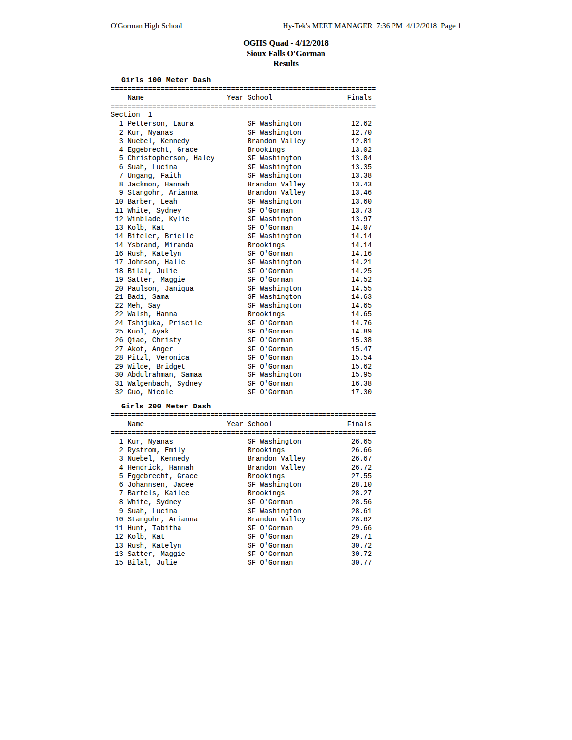O'Gorman High School
Hy-Tek's MEET MANAGER 7:36 PM 4/12/2018 Page 1
OGHS Quad - 4/12/2018
Sioux Falls O'Gorman
Results
Girls 100 Meter Dash
================================================================
    Name                    Year School                  Finals
================================================================
Section  1
  1 Petterson, Laura             SF Washington            12.62
  2 Kur, Nyanas                  SF Washington            12.70
  3 Nuebel, Kennedy              Brandon Valley           12.81
  4 Eggebrecht, Grace            Brookings                13.02
  5 Christopherson, Haley        SF Washington            13.04
  6 Suah, Lucina                 SF Washington            13.35
  7 Ungang, Faith                SF Washington            13.38
  8 Jackmon, Hannah              Brandon Valley           13.43
  9 Stangohr, Arianna            Brandon Valley           13.46
 10 Barber, Leah                 SF Washington            13.60
 11 White, Sydney                SF O'Gorman              13.73
 12 Winblade, Kylie              SF Washington            13.97
 13 Kolb, Kat                    SF O'Gorman              14.07
 14 Biteler, Brielle             SF Washington            14.14
 14 Ysbrand, Miranda             Brookings                14.14
 16 Rush, Katelyn                SF O'Gorman              14.16
 17 Johnson, Halle               SF Washington            14.21
 18 Bilal, Julie                 SF O'Gorman              14.25
 19 Satter, Maggie               SF O'Gorman              14.52
 20 Paulson, Janiqua             SF Washington            14.55
 21 Badi, Sama                   SF Washington            14.63
 22 Meh, Say                     SF Washington            14.65
 22 Walsh, Hanna                 Brookings                14.65
 24 Tshijuka, Priscile           SF O'Gorman              14.76
 25 Kuol, Ayak                   SF O'Gorman              14.89
 26 Qiao, Christy                SF O'Gorman              15.38
 27 Akot, Anger                  SF O'Gorman              15.47
 28 Pitzl, Veronica              SF O'Gorman              15.54
 29 Wilde, Bridget               SF O'Gorman              15.62
 30 Abdulrahman, Samaa           SF Washington            15.95
 31 Walgenbach, Sydney           SF O'Gorman              16.38
 32 Guo, Nicole                  SF O'Gorman              17.30
Girls 200 Meter Dash
================================================================
    Name                    Year School                  Finals
================================================================
  1 Kur, Nyanas                  SF Washington            26.65
  2 Rystrom, Emily               Brookings                26.66
  3 Nuebel, Kennedy              Brandon Valley           26.67
  4 Hendrick, Hannah             Brandon Valley           26.72
  5 Eggebrecht, Grace            Brookings                27.55
  6 Johannsen, Jacee             SF Washington            28.10
  7 Bartels, Kailee              Brookings                28.27
  8 White, Sydney                SF O'Gorman              28.56
  9 Suah, Lucina                 SF Washington            28.61
 10 Stangohr, Arianna            Brandon Valley           28.62
 11 Hunt, Tabitha                SF O'Gorman              29.66
 12 Kolb, Kat                    SF O'Gorman              29.71
 13 Rush, Katelyn                SF O'Gorman              30.72
 13 Satter, Maggie               SF O'Gorman              30.72
 15 Bilal, Julie                 SF O'Gorman              30.77